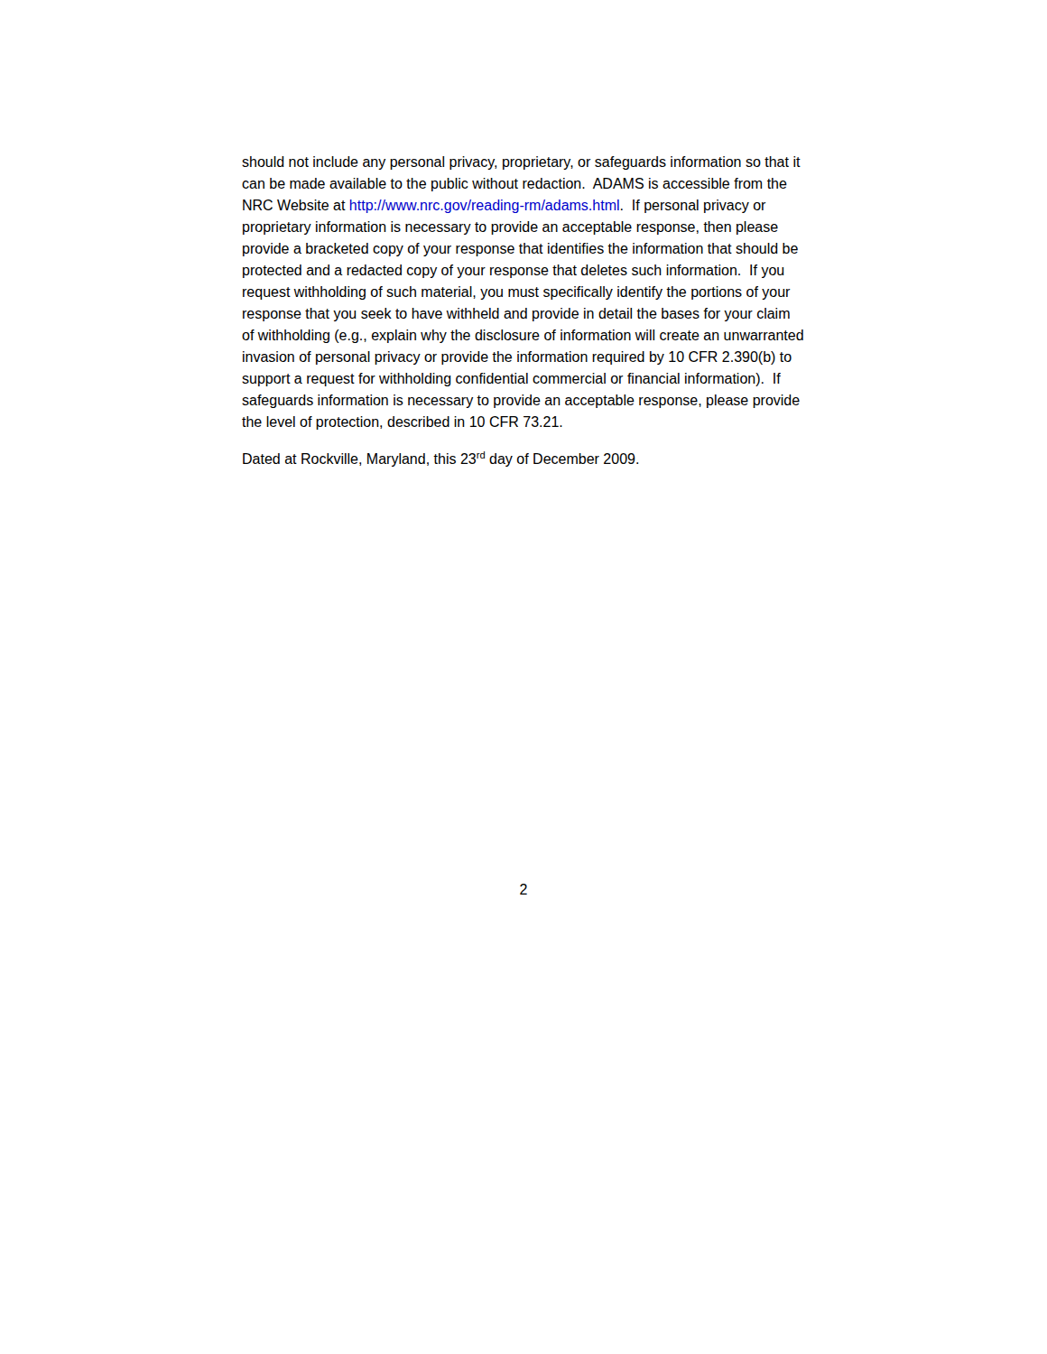should not include any personal privacy, proprietary, or safeguards information so that it can be made available to the public without redaction. ADAMS is accessible from the NRC Website at http://www.nrc.gov/reading-rm/adams.html. If personal privacy or proprietary information is necessary to provide an acceptable response, then please provide a bracketed copy of your response that identifies the information that should be protected and a redacted copy of your response that deletes such information. If you request withholding of such material, you must specifically identify the portions of your response that you seek to have withheld and provide in detail the bases for your claim of withholding (e.g., explain why the disclosure of information will create an unwarranted invasion of personal privacy or provide the information required by 10 CFR 2.390(b) to support a request for withholding confidential commercial or financial information). If safeguards information is necessary to provide an acceptable response, please provide the level of protection, described in 10 CFR 73.21.
Dated at Rockville, Maryland, this 23rd day of December 2009.
2